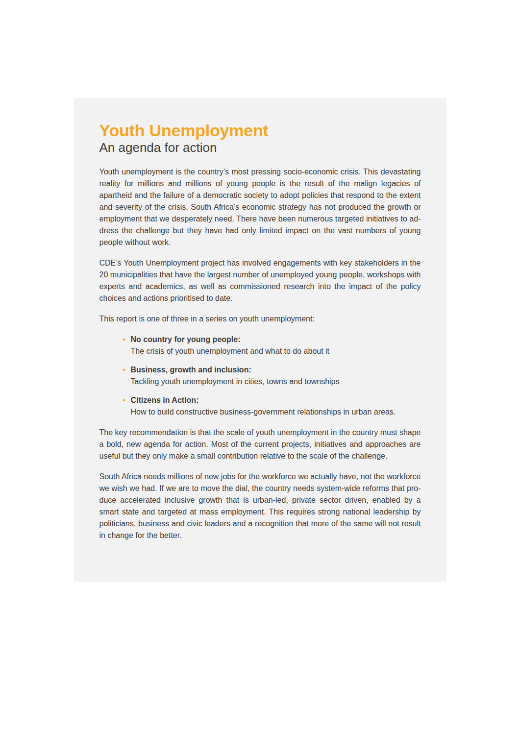Youth Unemployment
An agenda for action
Youth unemployment is the country’s most pressing socio-economic crisis. This devastating reality for millions and millions of young people is the result of the malign legacies of apartheid and the failure of a democratic society to adopt policies that respond to the extent and severity of the crisis. South Africa’s economic strategy has not produced the growth or employment that we desperately need. There have been numerous targeted initiatives to address the challenge but they have had only limited impact on the vast numbers of young people without work.
CDE’s Youth Unemployment project has involved engagements with key stakeholders in the 20 municipalities that have the largest number of unemployed young people, workshops with experts and academics, as well as commissioned research into the impact of the policy choices and actions prioritised to date.
This report is one of three in a series on youth unemployment:
No country for young people: The crisis of youth unemployment and what to do about it
Business, growth and inclusion: Tackling youth unemployment in cities, towns and townships
Citizens in Action: How to build constructive business-government relationships in urban areas.
The key recommendation is that the scale of youth unemployment in the country must shape a bold, new agenda for action. Most of the current projects, initiatives and approaches are useful but they only make a small contribution relative to the scale of the challenge.
South Africa needs millions of new jobs for the workforce we actually have, not the workforce we wish we had. If we are to move the dial, the country needs system-wide reforms that produce accelerated inclusive growth that is urban-led, private sector driven, enabled by a smart state and targeted at mass employment. This requires strong national leadership by politicians, business and civic leaders and a recognition that more of the same will not result in change for the better.